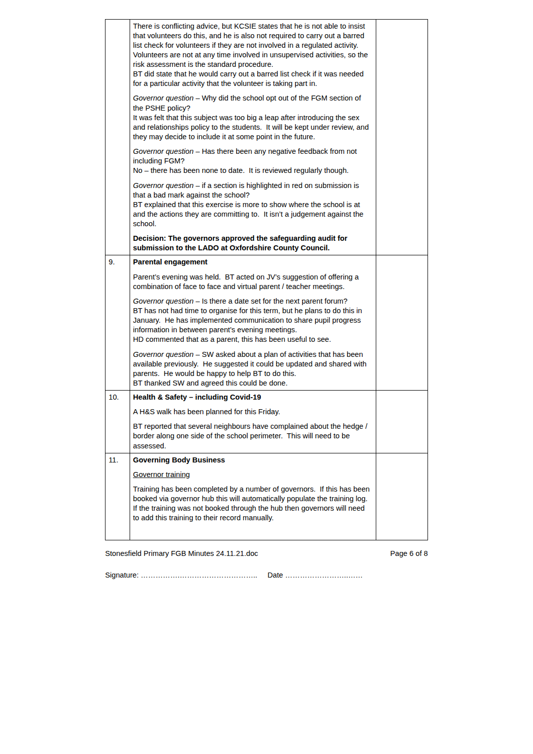| | There is conflicting advice, but KCSIE states that he is not able to insist that volunteers do this, and he is also not required to carry out a barred list check for volunteers if they are not involved in a regulated activity. Volunteers are not at any time involved in unsupervised activities, so the risk assessment is the standard procedure. BT did state that he would carry out a barred list check if it was needed for a particular activity that the volunteer is taking part in. Governor question – Why did the school opt out of the FGM section of the PSHE policy? It was felt that this subject was too big a leap after introducing the sex and relationships policy to the students. It will be kept under review, and they may decide to include it at some point in the future. Governor question – Has there been any negative feedback from not including FGM? No – there has been none to date. It is reviewed regularly though. Governor question – if a section is highlighted in red on submission is that a bad mark against the school? BT explained that this exercise is more to show where the school is at and the actions they are committing to. It isn’t a judgement against the school. Decision: The governors approved the safeguarding audit for submission to the LADO at Oxfordshire County Council. | |
| 9. | Parental engagement Parent’s evening was held. BT acted on JV’s suggestion of offering a combination of face to face and virtual parent / teacher meetings. Governor question – Is there a date set for the next parent forum? BT has not had time to organise for this term, but he plans to do this in January. He has implemented communication to share pupil progress information in between parent’s evening meetings. HD commented that as a parent, this has been useful to see. Governor question – SW asked about a plan of activities that has been available previously. He suggested it could be updated and shared with parents. He would be happy to help BT to do this. BT thanked SW and agreed this could be done. | |
| 10. | Health & Safety – including Covid-19 A H&S walk has been planned for this Friday. BT reported that several neighbours have complained about the hedge / border along one side of the school perimeter. This will need to be assessed. | |
| 11. | Governing Body Business Governor training Training has been completed by a number of governors. If this has been booked via governor hub this will automatically populate the training log. If the training was not booked through the hub then governors will need to add this training to their record manually. | |
Stonesfield Primary FGB Minutes 24.11.21.doc Page 6 of 8
Signature: …………….………………………….. Date ……………………..……